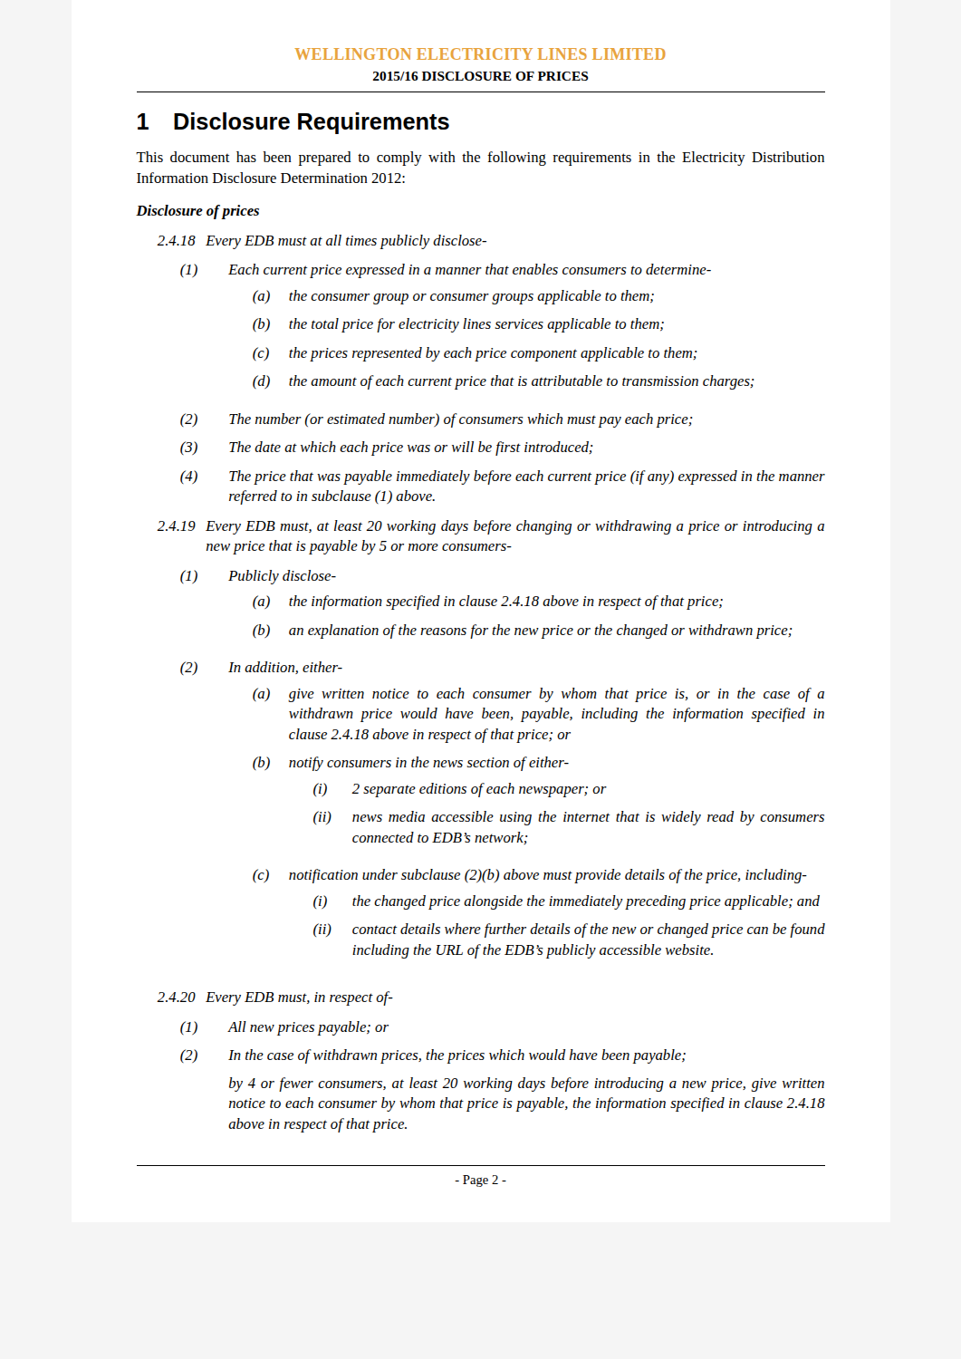WELLINGTON ELECTRICITY LINES LIMITED
2015/16 DISCLOSURE OF PRICES
1 Disclosure Requirements
This document has been prepared to comply with the following requirements in the Electricity Distribution Information Disclosure Determination 2012:
Disclosure of prices
2.4.18 Every EDB must at all times publicly disclose-
(1) Each current price expressed in a manner that enables consumers to determine-
(a) the consumer group or consumer groups applicable to them;
(b) the total price for electricity lines services applicable to them;
(c) the prices represented by each price component applicable to them;
(d) the amount of each current price that is attributable to transmission charges;
(2) The number (or estimated number) of consumers which must pay each price;
(3) The date at which each price was or will be first introduced;
(4) The price that was payable immediately before each current price (if any) expressed in the manner referred to in subclause (1) above.
2.4.19 Every EDB must, at least 20 working days before changing or withdrawing a price or introducing a new price that is payable by 5 or more consumers-
(1) Publicly disclose-
(a) the information specified in clause 2.4.18 above in respect of that price;
(b) an explanation of the reasons for the new price or the changed or withdrawn price;
(2) In addition, either-
(a) give written notice to each consumer by whom that price is, or in the case of a withdrawn price would have been, payable, including the information specified in clause 2.4.18 above in respect of that price; or
(b) notify consumers in the news section of either-
(i) 2 separate editions of each newspaper; or
(ii) news media accessible using the internet that is widely read by consumers connected to EDB’s network;
(c) notification under subclause (2)(b) above must provide details of the price, including-
(i) the changed price alongside the immediately preceding price applicable; and
(ii) contact details where further details of the new or changed price can be found including the URL of the EDB’s publicly accessible website.
2.4.20 Every EDB must, in respect of-
(1) All new prices payable; or
(2) In the case of withdrawn prices, the prices which would have been payable;
by 4 or fewer consumers, at least 20 working days before introducing a new price, give written notice to each consumer by whom that price is payable, the information specified in clause 2.4.18 above in respect of that price.
- Page 2 -